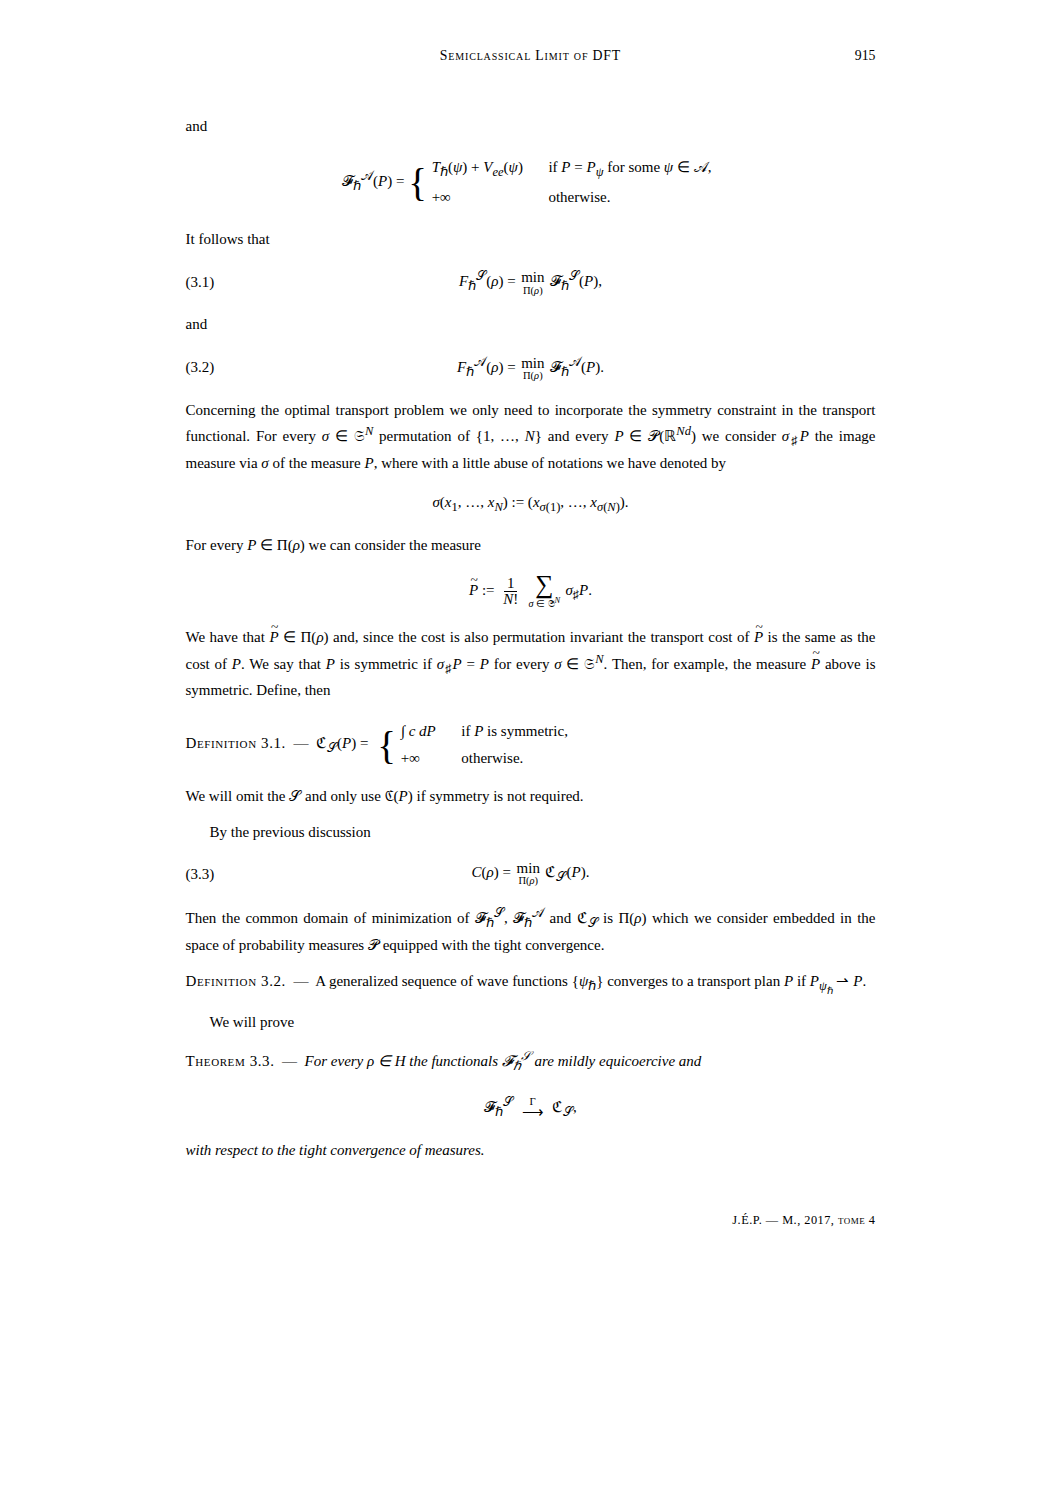Semiclassical Limit of DFT 915
and
𝓕ℏ𝒜(P) = {
| T ℏ ( ψ ) + V ee ( ψ ) | if P = P ψ for some ψ ∈ 𝒜, |
| +∞ | otherwise. |
It follows that
(3.1) Fℏ𝒮(ρ) = min Π(ρ) 𝓕ℏ𝒮(P),
and
(3.2) Fℏ𝒜(ρ) = min Π(ρ) 𝓕ℏ𝒜(P).
Concerning the optimal transport problem we only need to incorporate the symmetry constraint in the transport functional. For every σ ∈ 𝔖N permutation of {1, …, N} and every P ∈ 𝒫(ℝNd) we consider σ♯P the image measure via σ of the measure P, where with a little abuse of notations we have denoted by
σ(x1, …, xN) := (xσ(1), …, xσ(N)).
For every P ∈ Π(ρ) we can consider the measure
~P := 1 N! ∑σ ∈ 𝔖N σ♯P.
We have that ~P ∈ Π(ρ) and, since the cost is also permutation invariant the transport cost of ~P is the same as the cost of P. We say that P is symmetric if σ♯P = P for every σ ∈ 𝔖N. Then, for example, the measure ~P above is symmetric. Define, then
Definition 3.1. — ℭ𝒮(P) = {
| ∫ c dP | if P is symmetric, |
| +∞ | otherwise. |
We will omit the 𝒮 and only use ℭ(P) if symmetry is not required.
By the previous discussion
(3.3) C(ρ) = min Π(ρ) ℭ𝒮(P).
Then the common domain of minimization of 𝓕ℏ𝒮, 𝓕ℏ𝒜 and ℭ𝒮 is Π(ρ) which we consider embedded in the space of probability measures 𝒫 equipped with the tight convergence.
Definition 3.2. — A generalized sequence of wave functions {ψℏ} converges to a transport plan P if Pψℏ ⇀ P.
We will prove
Theorem 3.3. — For every ρ ∈ H the functionals 𝓕ℏ𝒮 are mildly equicoercive and
𝓕ℏ𝒮 Γ⟶ ℭ𝒮,
with respect to the tight convergence of measures.
J.É.P. — M., 2017, tome 4